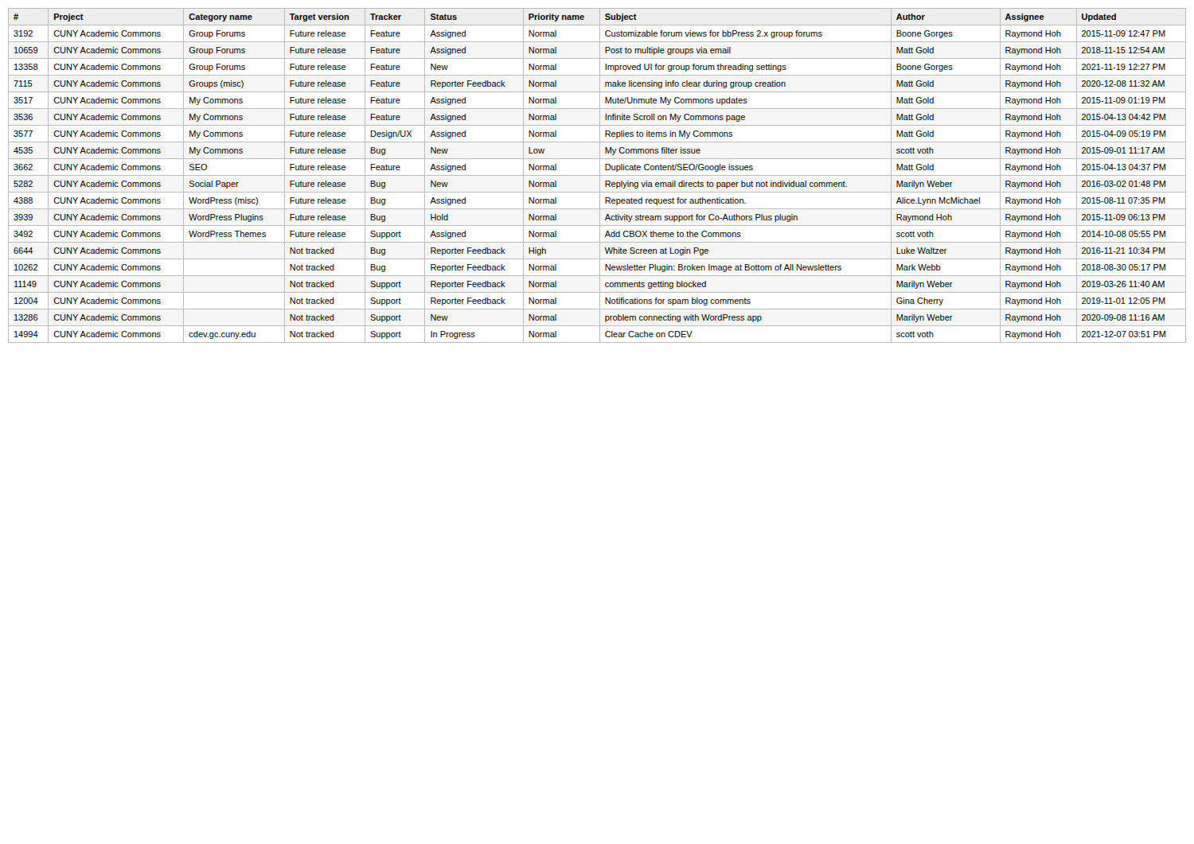| # | Project | Category name | Target version | Tracker | Status | Priority name | Subject | Author | Assignee | Updated |
| --- | --- | --- | --- | --- | --- | --- | --- | --- | --- | --- |
| 3192 | CUNY Academic Commons | Group Forums | Future release | Feature | Assigned | Normal | Customizable forum views for bbPress 2.x group forums | Boone Gorges | Raymond Hoh | 2015-11-09 12:47 PM |
| 10659 | CUNY Academic Commons | Group Forums | Future release | Feature | Assigned | Normal | Post to multiple groups via email | Matt Gold | Raymond Hoh | 2018-11-15 12:54 AM |
| 13358 | CUNY Academic Commons | Group Forums | Future release | Feature | New | Normal | Improved UI for group forum threading settings | Boone Gorges | Raymond Hoh | 2021-11-19 12:27 PM |
| 7115 | CUNY Academic Commons | Groups (misc) | Future release | Feature | Reporter Feedback | Normal | make licensing info clear during group creation | Matt Gold | Raymond Hoh | 2020-12-08 11:32 AM |
| 3517 | CUNY Academic Commons | My Commons | Future release | Feature | Assigned | Normal | Mute/Unmute My Commons updates | Matt Gold | Raymond Hoh | 2015-11-09 01:19 PM |
| 3536 | CUNY Academic Commons | My Commons | Future release | Feature | Assigned | Normal | Infinite Scroll on My Commons page | Matt Gold | Raymond Hoh | 2015-04-13 04:42 PM |
| 3577 | CUNY Academic Commons | My Commons | Future release | Design/UX | Assigned | Normal | Replies to items in My Commons | Matt Gold | Raymond Hoh | 2015-04-09 05:19 PM |
| 4535 | CUNY Academic Commons | My Commons | Future release | Bug | New | Low | My Commons filter issue | scott voth | Raymond Hoh | 2015-09-01 11:17 AM |
| 3662 | CUNY Academic Commons | SEO | Future release | Feature | Assigned | Normal | Duplicate Content/SEO/Google issues | Matt Gold | Raymond Hoh | 2015-04-13 04:37 PM |
| 5282 | CUNY Academic Commons | Social Paper | Future release | Bug | New | Normal | Replying via email directs to paper but not individual comment. | Marilyn Weber | Raymond Hoh | 2016-03-02 01:48 PM |
| 4388 | CUNY Academic Commons | WordPress (misc) | Future release | Bug | Assigned | Normal | Repeated request for authentication. | Alice.Lynn McMichael | Raymond Hoh | 2015-08-11 07:35 PM |
| 3939 | CUNY Academic Commons | WordPress Plugins | Future release | Bug | Hold | Normal | Activity stream support for Co-Authors Plus plugin | Raymond Hoh | Raymond Hoh | 2015-11-09 06:13 PM |
| 3492 | CUNY Academic Commons | WordPress Themes | Future release | Support | Assigned | Normal | Add CBOX theme to the Commons | scott voth | Raymond Hoh | 2014-10-08 05:55 PM |
| 6644 | CUNY Academic Commons | | Not tracked | Bug | Reporter Feedback | High | White Screen at Login Pge | Luke Waltzer | Raymond Hoh | 2016-11-21 10:34 PM |
| 10262 | CUNY Academic Commons | | Not tracked | Bug | Reporter Feedback | Normal | Newsletter Plugin: Broken Image at Bottom of All Newsletters | Mark Webb | Raymond Hoh | 2018-08-30 05:17 PM |
| 11149 | CUNY Academic Commons | | Not tracked | Support | Reporter Feedback | Normal | comments getting blocked | Marilyn Weber | Raymond Hoh | 2019-03-26 11:40 AM |
| 12004 | CUNY Academic Commons | | Not tracked | Support | Reporter Feedback | Normal | Notifications for spam blog comments | Gina Cherry | Raymond Hoh | 2019-11-01 12:05 PM |
| 13286 | CUNY Academic Commons | | Not tracked | Support | New | Normal | problem connecting with WordPress app | Marilyn Weber | Raymond Hoh | 2020-09-08 11:16 AM |
| 14994 | CUNY Academic Commons | cdev.gc.cuny.edu | Not tracked | Support | In Progress | Normal | Clear Cache on CDEV | scott voth | Raymond Hoh | 2021-12-07 03:51 PM |